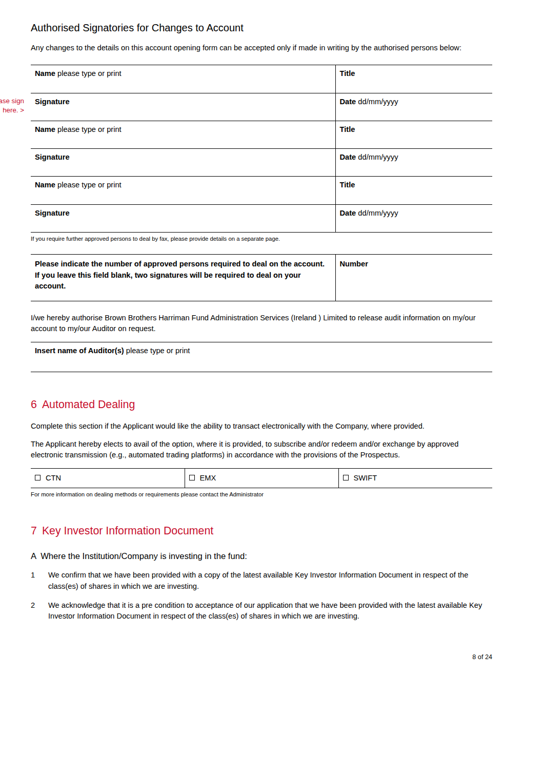Authorised Signatories for Changes to Account
Any changes to the details on this account opening form can be accepted only if made in writing by the authorised persons below:
Please sign
here. >
| Name please type or print | Title |
| Signature | Date dd/mm/yyyy |
| Name please type or print | Title |
| Signature | Date dd/mm/yyyy |
| Name please type or print | Title |
| Signature | Date dd/mm/yyyy |
If you require further approved persons to deal by fax, please provide details on a separate page.
| Please indicate the number of approved persons required to deal on the account. If you leave this field blank, two signatures will be required to deal on your account. | Number |
I/we hereby authorise Brown Brothers Harriman Fund Administration Services (Ireland ) Limited to release audit information on my/our account to my/our Auditor on request.
| Insert name of Auditor(s) please type or print |
6 Automated Dealing
Complete this section if the Applicant would like the ability to transact electronically with the Company, where provided.
The Applicant hereby elects to avail of the option, where it is provided, to subscribe and/or redeem and/or exchange by approved electronic transmission (e.g., automated trading platforms) in accordance with the provisions of the Prospectus.
| CTN | EMX | SWIFT |
For more information on dealing methods or requirements please contact the Administrator
7 Key Investor Information Document
AWhere the Institution/Company is investing in the fund:
We confirm that we have been provided with a copy of the latest available Key Investor Information Document in respect of the class(es) of shares in which we are investing.
We acknowledge that it is a pre condition to acceptance of our application that we have been provided with the latest available Key Investor Information Document in respect of the class(es) of shares in which we are investing.
8 of 24